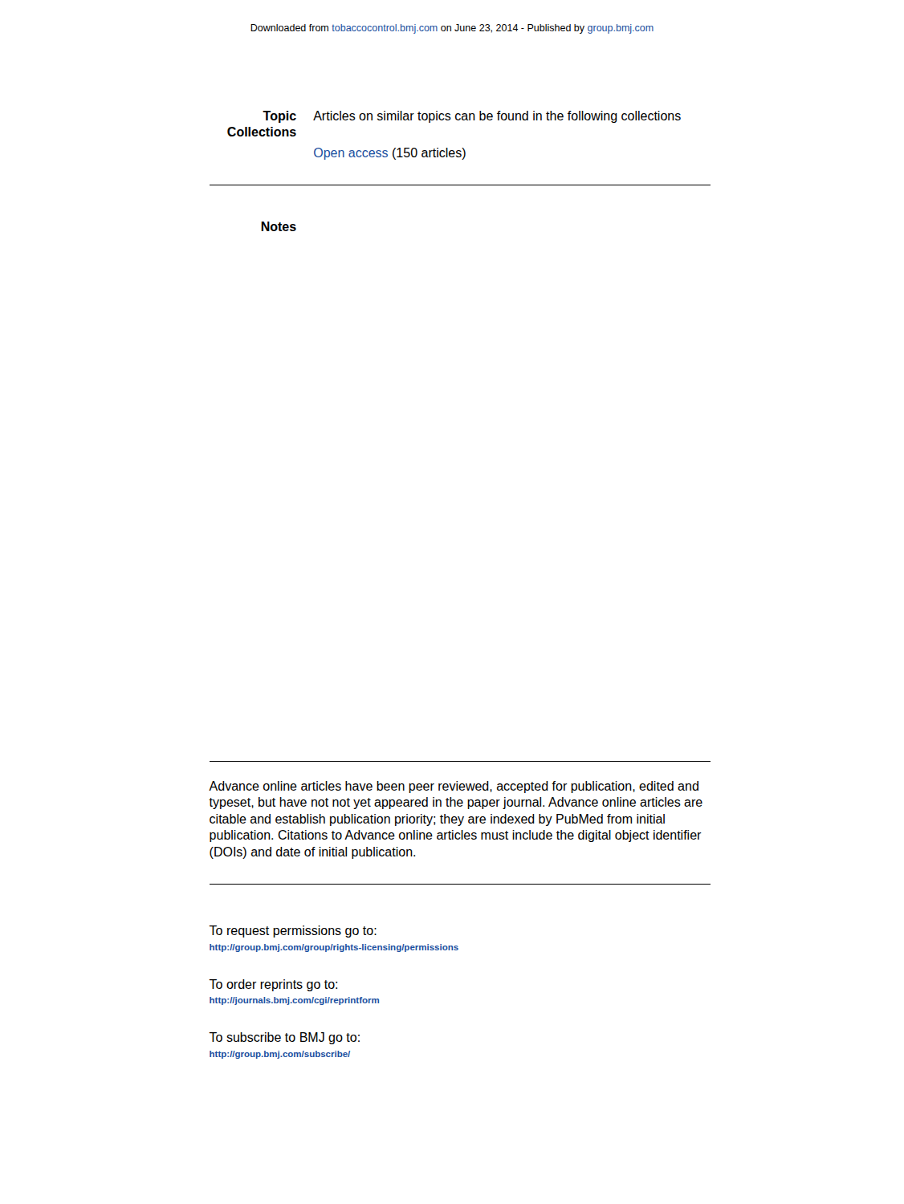Downloaded from tobaccocontrol.bmj.com on June 23, 2014 - Published by group.bmj.com
Topic Collections
Articles on similar topics can be found in the following collections
Open access (150 articles)
Notes
Advance online articles have been peer reviewed, accepted for publication, edited and typeset, but have not not yet appeared in the paper journal. Advance online articles are citable and establish publication priority; they are indexed by PubMed from initial publication. Citations to Advance online articles must include the digital object identifier (DOIs) and date of initial publication.
To request permissions go to:
http://group.bmj.com/group/rights-licensing/permissions
To order reprints go to:
http://journals.bmj.com/cgi/reprintform
To subscribe to BMJ go to:
http://group.bmj.com/subscribe/